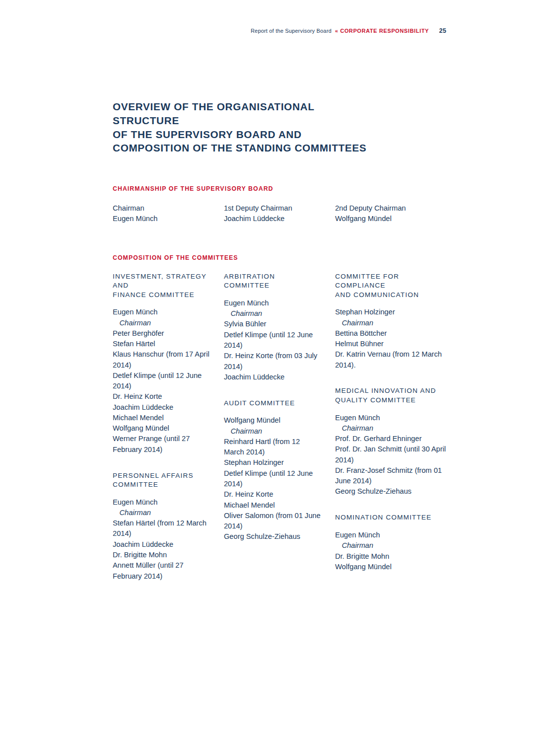Report of the Supervisory Board « CORPORATE RESPONSIBILITY 25
Overview of the organisational structure
of the Supervisory Board and
composition of the standing committees
Chairmanship of the Supervisory Board
Chairman
Eugen Münch
1st Deputy Chairman
Joachim Lüddecke
2nd Deputy Chairman
Wolfgang Mündel
Composition of the committees
Investment, Strategy and
Finance Committee
Eugen Münch
Chairman
Peter Berghöfer
Stefan Härtel
Klaus Hanschur (from 17 April 2014)
Detlef Klimpe (until 12 June 2014)
Dr. Heinz Korte
Joachim Lüddecke
Michael Mendel
Wolfgang Mündel
Werner Prange (until 27 February 2014)
Personnel Affairs Committee
Eugen Münch
Chairman
Stefan Härtel (from 12 March 2014)
Joachim Lüddecke
Dr. Brigitte Mohn
Annett Müller (until 27 February 2014)
Arbitration Committee
Eugen Münch
Chairman
Sylvia Bühler
Detlef Klimpe (until 12 June 2014)
Dr. Heinz Korte (from 03 July 2014)
Joachim Lüddecke
Audit Committee
Wolfgang Mündel
Chairman
Reinhard Hartl (from 12 March 2014)
Stephan Holzinger
Detlef Klimpe (until 12 June 2014)
Dr. Heinz Korte
Michael Mendel
Oliver Salomon (from 01 June 2014)
Georg Schulze-Ziehaus
Committee for Compliance
and Communication
Stephan Holzinger
Chairman
Bettina Böttcher
Helmut Bühner
Dr. Katrin Vernau (from 12 March 2014).
Medical Innovation and
Quality Committee
Eugen Münch
Chairman
Prof. Dr. Gerhard Ehninger
Prof. Dr. Jan Schmitt (until 30 April 2014)
Dr. Franz-Josef Schmitz (from 01 June 2014)
Georg Schulze-Ziehaus
Nomination Committee
Eugen Münch
Chairman
Dr. Brigitte Mohn
Wolfgang Mündel